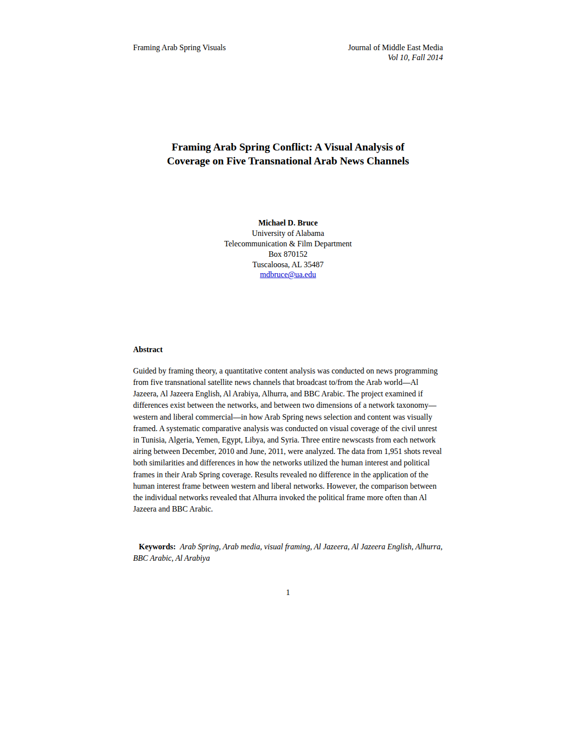Framing Arab Spring Visuals
Journal of Middle East Media
Vol 10, Fall 2014
Framing Arab Spring Conflict: A Visual Analysis of Coverage on Five Transnational Arab News Channels
Michael D. Bruce
University of Alabama
Telecommunication & Film Department
Box 870152
Tuscaloosa, AL 35487
mdbruce@ua.edu
Abstract
Guided by framing theory, a quantitative content analysis was conducted on news programming from five transnational satellite news channels that broadcast to/from the Arab world—Al Jazeera, Al Jazeera English, Al Arabiya, Alhurra, and BBC Arabic. The project examined if differences exist between the networks, and between two dimensions of a network taxonomy—western and liberal commercial—in how Arab Spring news selection and content was visually framed. A systematic comparative analysis was conducted on visual coverage of the civil unrest in Tunisia, Algeria, Yemen, Egypt, Libya, and Syria. Three entire newscasts from each network airing between December, 2010 and June, 2011, were analyzed. The data from 1,951 shots reveal both similarities and differences in how the networks utilized the human interest and political frames in their Arab Spring coverage. Results revealed no difference in the application of the human interest frame between western and liberal networks. However, the comparison between the individual networks revealed that Alhurra invoked the political frame more often than Al Jazeera and BBC Arabic.
Keywords: Arab Spring, Arab media, visual framing, Al Jazeera, Al Jazeera English, Alhurra, BBC Arabic, Al Arabiya
1